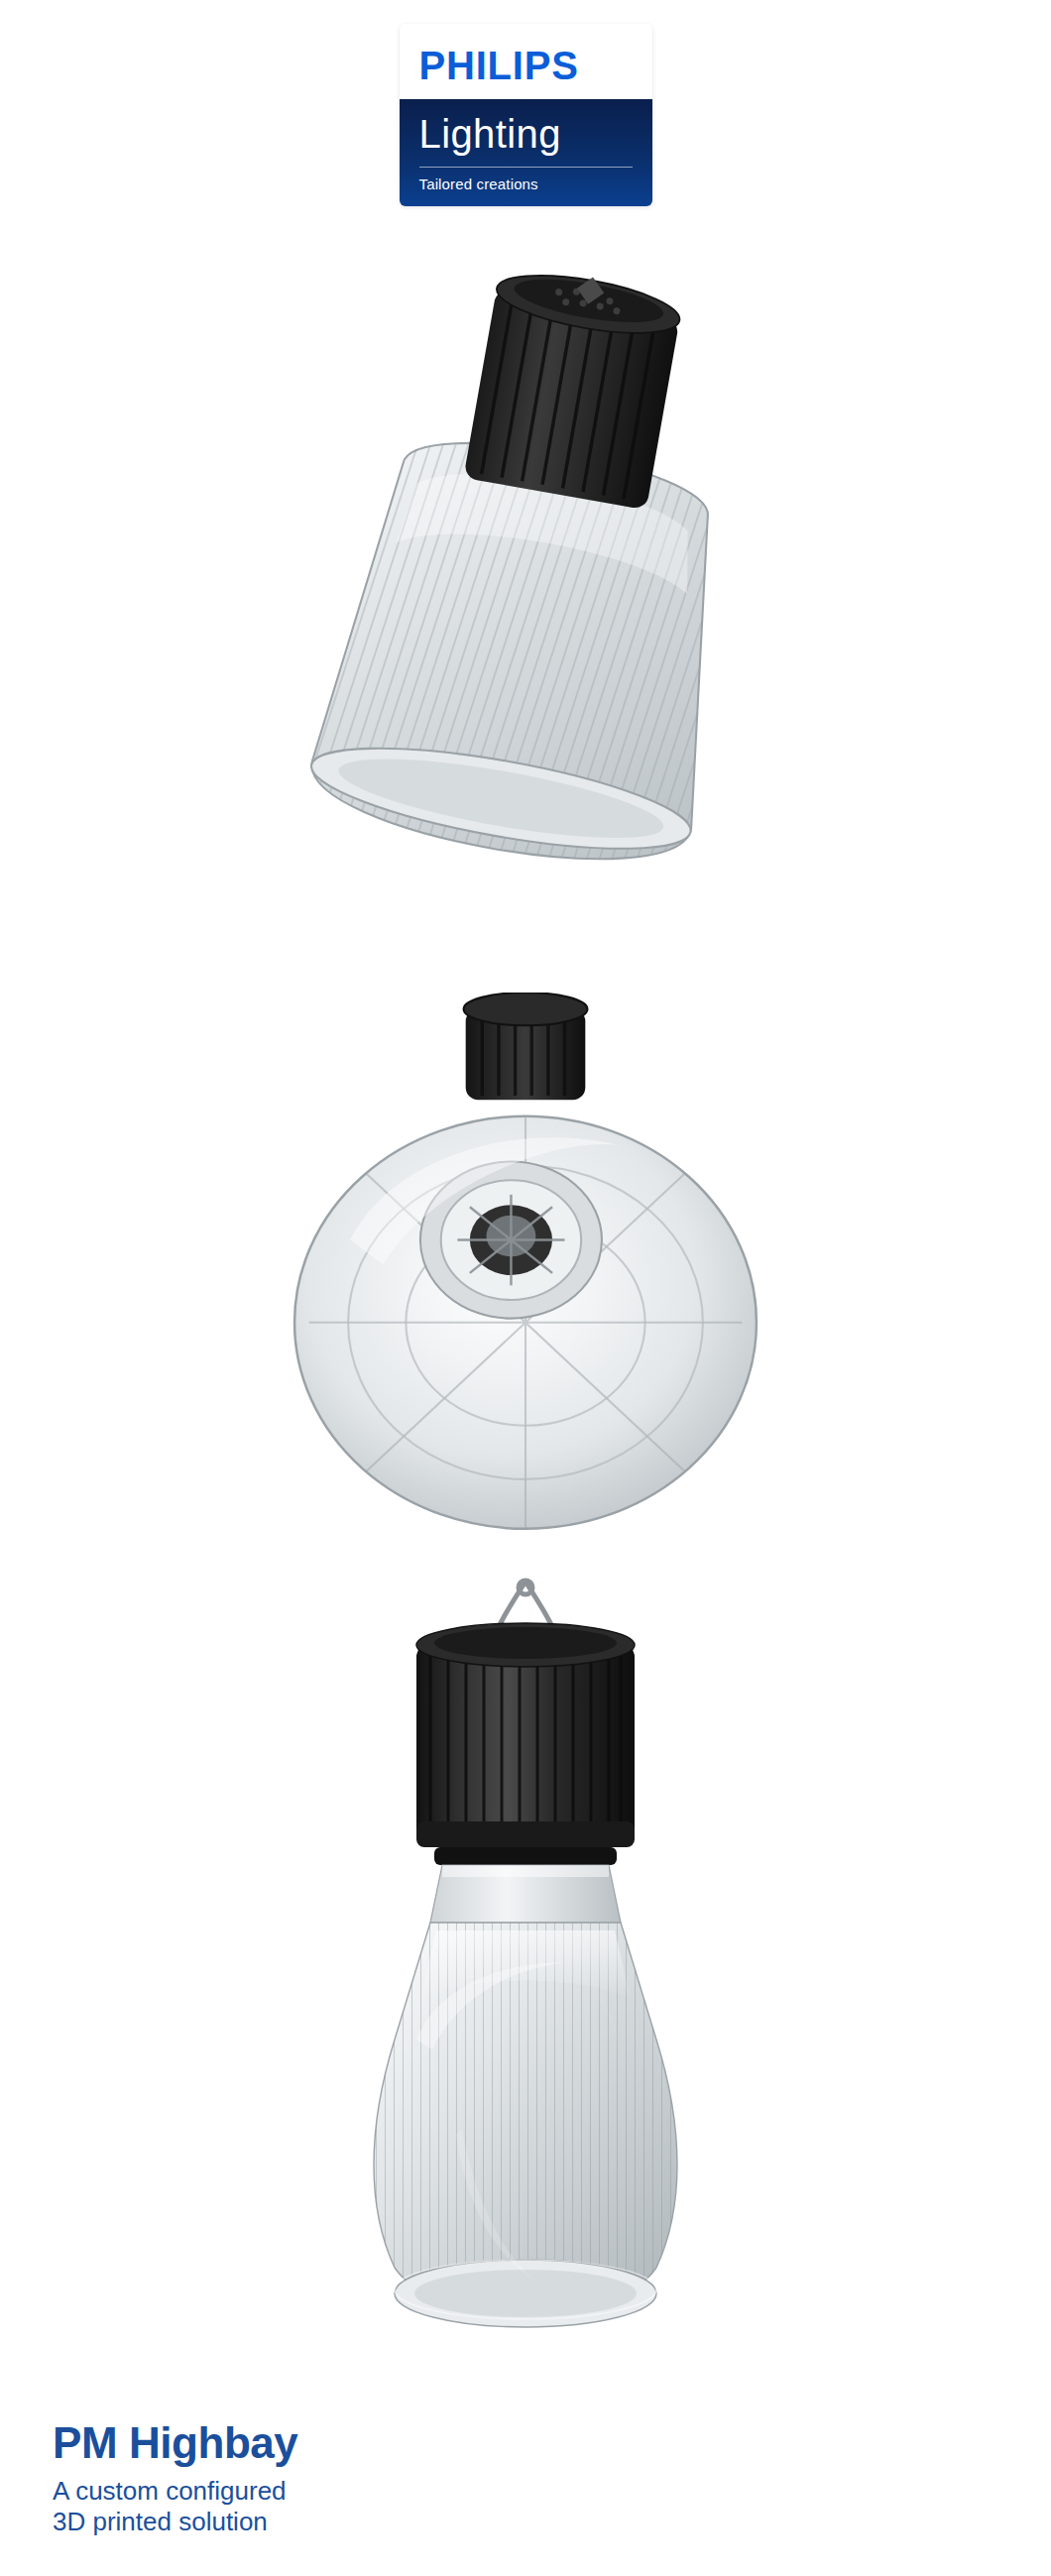PHILIPS
Lighting
Tailored creations
PM Highbay
A custom configured
3D printed solution